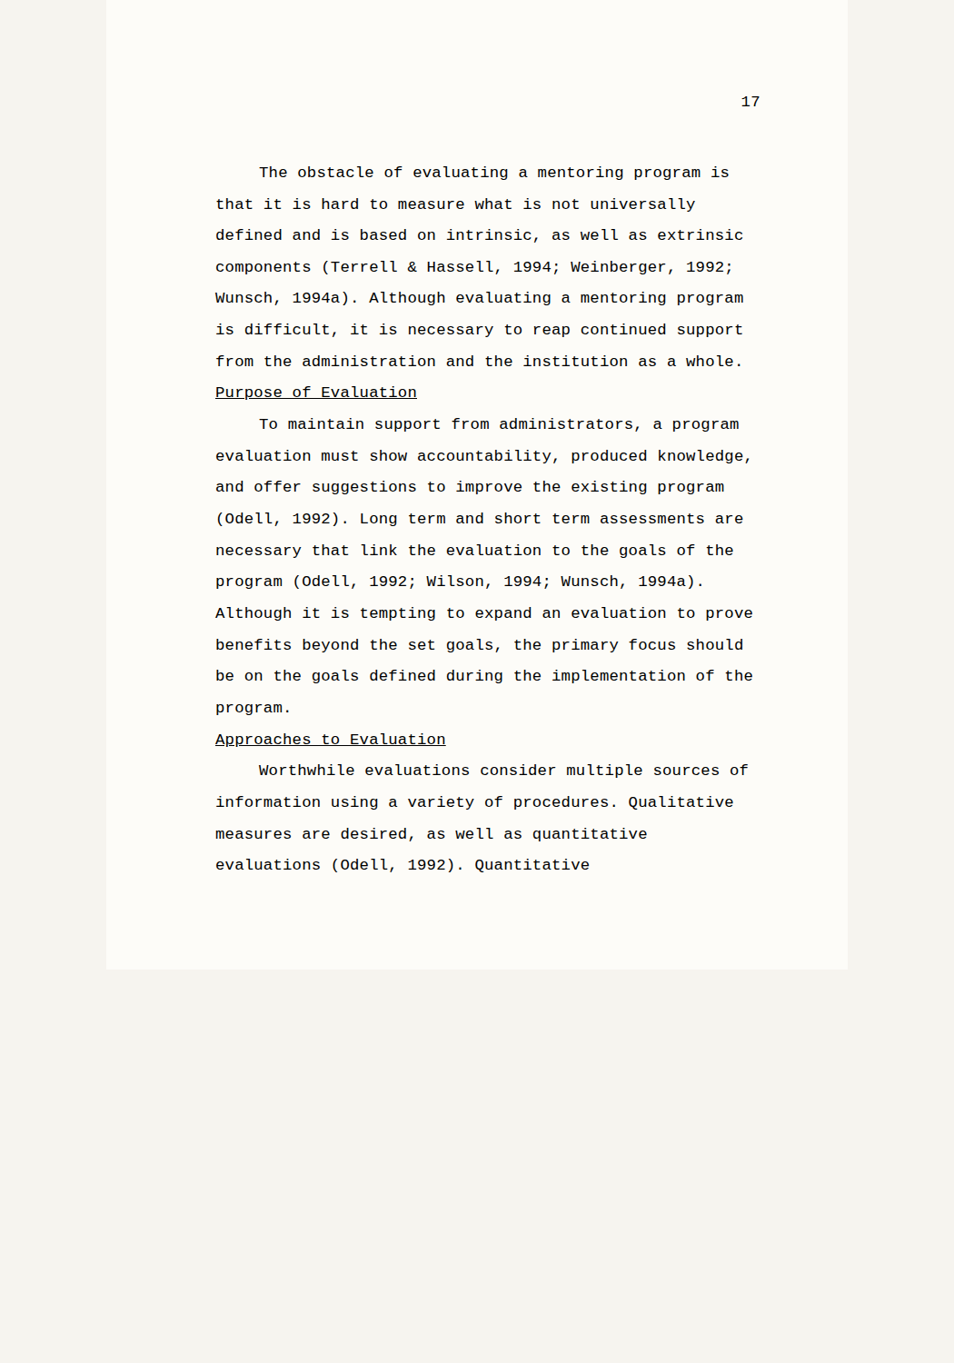17
The obstacle of evaluating a mentoring program is that it is hard to measure what is not universally defined and is based on intrinsic, as well as extrinsic components (Terrell & Hassell, 1994; Weinberger, 1992; Wunsch, 1994a). Although evaluating a mentoring program is difficult, it is necessary to reap continued support from the administration and the institution as a whole.
Purpose of Evaluation
To maintain support from administrators, a program evaluation must show accountability, produced knowledge, and offer suggestions to improve the existing program (Odell, 1992). Long term and short term assessments are necessary that link the evaluation to the goals of the program (Odell, 1992; Wilson, 1994; Wunsch, 1994a). Although it is tempting to expand an evaluation to prove benefits beyond the set goals, the primary focus should be on the goals defined during the implementation of the program.
Approaches to Evaluation
Worthwhile evaluations consider multiple sources of information using a variety of procedures. Qualitative measures are desired, as well as quantitative evaluations (Odell, 1992). Quantitative